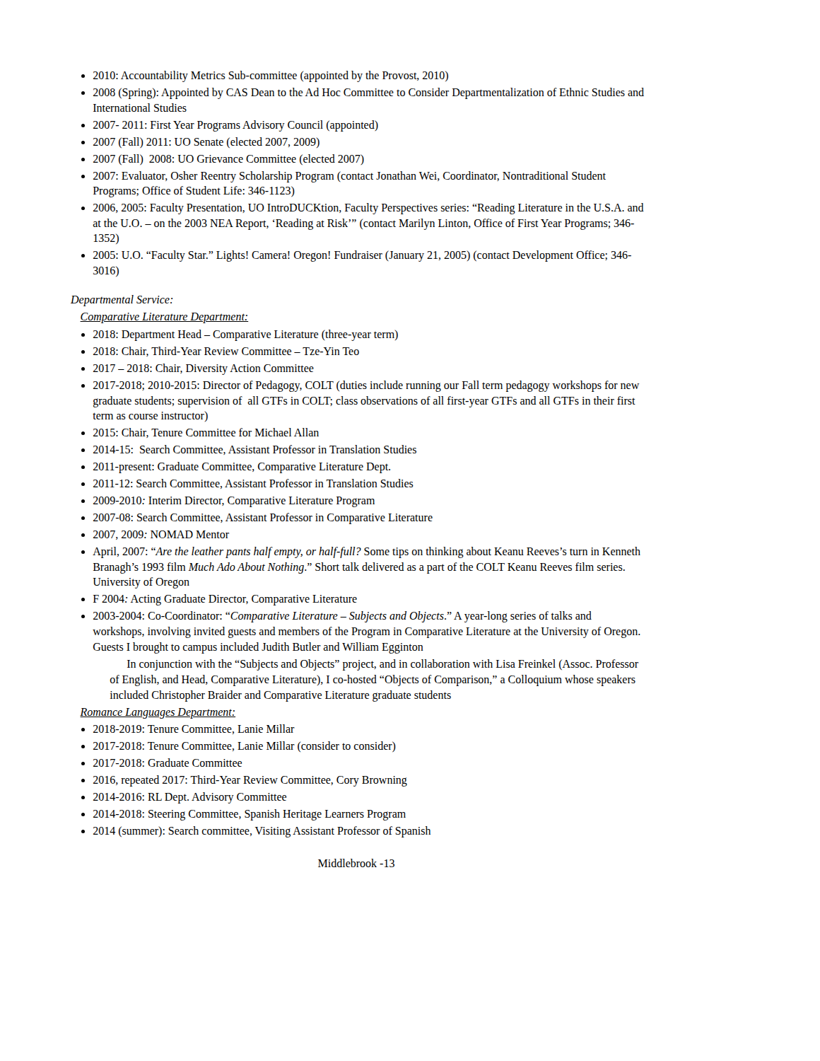2010: Accountability Metrics Sub-committee (appointed by the Provost, 2010)
2008 (Spring): Appointed by CAS Dean to the Ad Hoc Committee to Consider Departmentalization of Ethnic Studies and International Studies
2007- 2011: First Year Programs Advisory Council (appointed)
2007 (Fall) 2011: UO Senate (elected 2007, 2009)
2007 (Fall) 2008: UO Grievance Committee (elected 2007)
2007: Evaluator, Osher Reentry Scholarship Program (contact Jonathan Wei, Coordinator, Nontraditional Student Programs; Office of Student Life: 346-1123)
2006, 2005: Faculty Presentation, UO IntroDUCKtion, Faculty Perspectives series: “Reading Literature in the U.S.A. and at the U.O. – on the 2003 NEA Report, ‘Reading at Risk’” (contact Marilyn Linton, Office of First Year Programs; 346-1352)
2005: U.O. “Faculty Star.” Lights! Camera! Oregon! Fundraiser (January 21, 2005) (contact Development Office; 346-3016)
Departmental Service:
Comparative Literature Department:
2018: Department Head – Comparative Literature (three-year term)
2018: Chair, Third-Year Review Committee – Tze-Yin Teo
2017 – 2018: Chair, Diversity Action Committee
2017-2018; 2010-2015: Director of Pedagogy, COLT (duties include running our Fall term pedagogy workshops for new graduate students; supervision of all GTFs in COLT; class observations of all first-year GTFs and all GTFs in their first term as course instructor)
2015: Chair, Tenure Committee for Michael Allan
2014-15: Search Committee, Assistant Professor in Translation Studies
2011-present: Graduate Committee, Comparative Literature Dept.
2011-12: Search Committee, Assistant Professor in Translation Studies
2009-2010: Interim Director, Comparative Literature Program
2007-08: Search Committee, Assistant Professor in Comparative Literature
2007, 2009: NOMAD Mentor
April, 2007: “Are the leather pants half empty, or half-full? Some tips on thinking about Keanu Reeves’s turn in Kenneth Branagh’s 1993 film Much Ado About Nothing.” Short talk delivered as a part of the COLT Keanu Reeves film series. University of Oregon
F 2004: Acting Graduate Director, Comparative Literature
2003-2004: Co-Coordinator: “Comparative Literature – Subjects and Objects.” A year-long series of talks and workshops, involving invited guests and members of the Program in Comparative Literature at the University of Oregon. Guests I brought to campus included Judith Butler and William Egginton
In conjunction with the “Subjects and Objects” project, and in collaboration with Lisa Freinkel (Assoc. Professor of English, and Head, Comparative Literature), I co-hosted “Objects of Comparison,” a Colloquium whose speakers included Christopher Braider and Comparative Literature graduate students
Romance Languages Department:
2018-2019: Tenure Committee, Lanie Millar
2017-2018: Tenure Committee, Lanie Millar (consider to consider)
2017-2018: Graduate Committee
2016, repeated 2017: Third-Year Review Committee, Cory Browning
2014-2016: RL Dept. Advisory Committee
2014-2018: Steering Committee, Spanish Heritage Learners Program
2014 (summer): Search committee, Visiting Assistant Professor of Spanish
Middlebrook -13